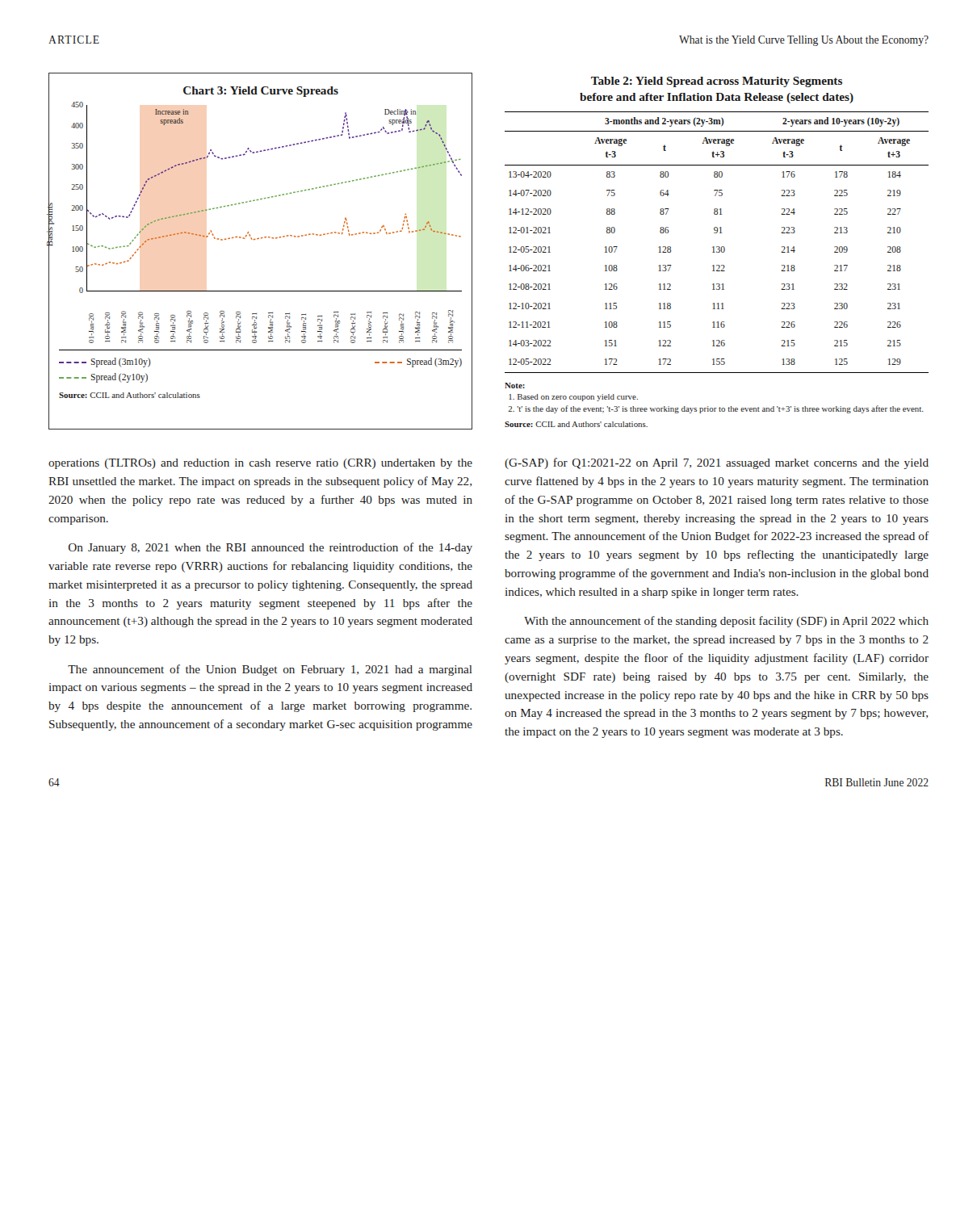Article
What is the Yield Curve Telling Us About the Economy?
Chart 3: Yield Curve Spreads
450 400 350 300 250 200 150 100 50 0
Basis points
Increase in
spreads
Decline in
spreads
01-Jan-20 10-Feb-20 21-Mar-20 30-Apr-20 09-Jun-20 19-Jul-20 28-Aug-20 07-Oct-20 16-Nov-20 26-Dec-20 04-Feb-21 16-Mar-21 25-Apr-21 04-Jun-21 14-Jul-21 23-Aug-21 02-Oct-21 11-Nov-21 21-Dec-21 30-Jan-22 11-Mar-22 20-Apr-22 30-May-22
Spread (3m10y)
Spread (3m2y)
Spread (2y10y)
Source: CCIL and Authors' calculations
Table 2: Yield Spread across Maturity Segments
before and after Inflation Data Release (select dates)
| | 3-months and 2-years (2y-3m) | 2-years and 10-years (10y-2y) |
| --- | --- | --- |
| | Average t-3 | t | Average t+3 | Average t-3 | t | Average t+3 |
| 13-04-2020 | 83 | 80 | 80 | 176 | 178 | 184 |
| 14-07-2020 | 75 | 64 | 75 | 223 | 225 | 219 |
| 14-12-2020 | 88 | 87 | 81 | 224 | 225 | 227 |
| 12-01-2021 | 80 | 86 | 91 | 223 | 213 | 210 |
| 12-05-2021 | 107 | 128 | 130 | 214 | 209 | 208 |
| 14-06-2021 | 108 | 137 | 122 | 218 | 217 | 218 |
| 12-08-2021 | 126 | 112 | 131 | 231 | 232 | 231 |
| 12-10-2021 | 115 | 118 | 111 | 223 | 230 | 231 |
| 12-11-2021 | 108 | 115 | 116 | 226 | 226 | 226 |
| 14-03-2022 | 151 | 122 | 126 | 215 | 215 | 215 |
| 12-05-2022 | 172 | 172 | 155 | 138 | 125 | 129 |
Note:
Based on zero coupon yield curve.
't' is the day of the event; 't-3' is three working days prior to the event and 't+3' is three working days after the event.
Source: CCIL and Authors' calculations.
operations (TLTROs) and reduction in cash reserve ratio (CRR) undertaken by the RBI unsettled the market. The impact on spreads in the subsequent policy of May 22, 2020 when the policy repo rate was reduced by a further 40 bps was muted in comparison.
On January 8, 2021 when the RBI announced the reintroduction of the 14-day variable rate reverse repo (VRRR) auctions for rebalancing liquidity conditions, the market misinterpreted it as a precursor to policy tightening. Consequently, the spread in the 3 months to 2 years maturity segment steepened by 11 bps after the announcement (t+3) although the spread in the 2 years to 10 years segment moderated by 12 bps.
The announcement of the Union Budget on February 1, 2021 had a marginal impact on various segments – the spread in the 2 years to 10 years segment increased by 4 bps despite the announcement of a large market borrowing programme. Subsequently, the announcement of a secondary market G-sec acquisition programme (G-SAP) for Q1:2021-22 on April 7, 2021 assuaged market concerns and the yield curve flattened by 4 bps in the 2 years to 10 years maturity segment. The termination of the G-SAP programme on October 8, 2021 raised long term rates relative to those in the short term segment, thereby increasing the spread in the 2 years to 10 years segment. The announcement of the Union Budget for 2022-23 increased the spread of the 2 years to 10 years segment by 10 bps reflecting the unanticipatedly large borrowing programme of the government and India's non-inclusion in the global bond indices, which resulted in a sharp spike in longer term rates.
With the announcement of the standing deposit facility (SDF) in April 2022 which came as a surprise to the market, the spread increased by 7 bps in the 3 months to 2 years segment, despite the floor of the liquidity adjustment facility (LAF) corridor (overnight SDF rate) being raised by 40 bps to 3.75 per cent. Similarly, the unexpected increase in the policy repo rate by 40 bps and the hike in CRR by 50 bps on May 4 increased the spread in the 3 months to 2 years segment by 7 bps; however, the impact on the 2 years to 10 years segment was moderate at 3 bps.
64
RBI Bulletin June 2022